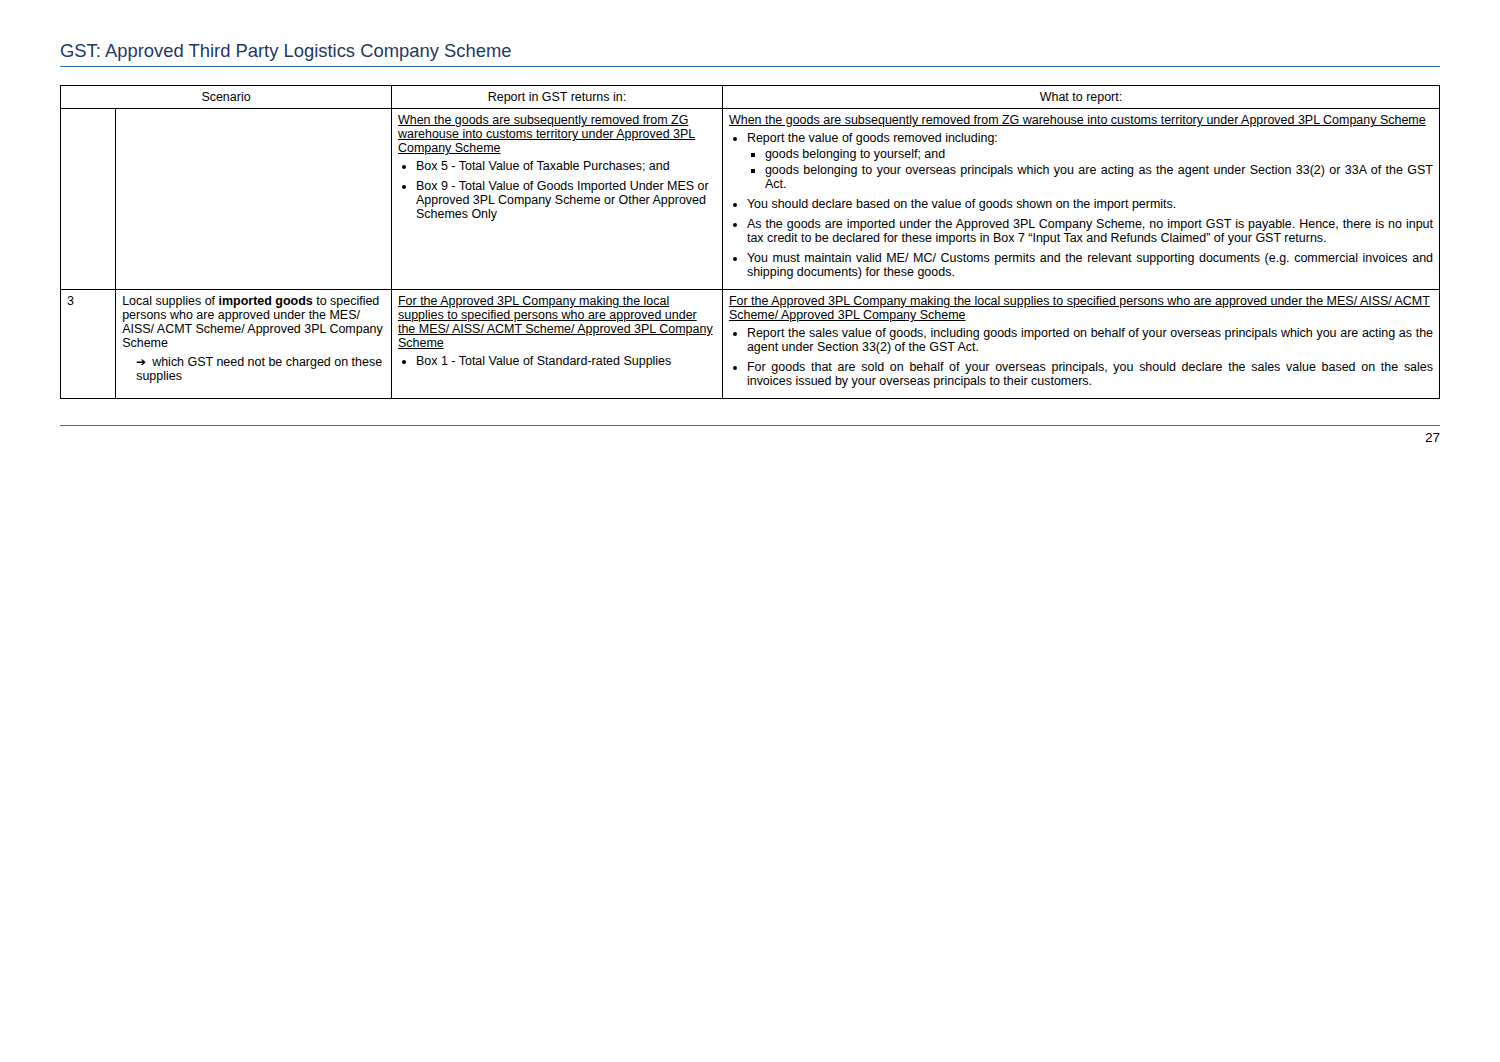GST: Approved Third Party Logistics Company Scheme
| Scenario | Report in GST returns in: | What to report: |
| --- | --- | --- |
| | | When the goods are subsequently removed from ZG warehouse into customs territory under Approved 3PL Company Scheme Box 5 - Total Value of Taxable Purchases; and Box 9 - Total Value of Goods Imported Under MES or Approved 3PL Company Scheme or Other Approved Schemes Only | When the goods are subsequently removed from ZG warehouse into customs territory under Approved 3PL Company Scheme Report the value of goods removed including: goods belonging to yourself; and goods belonging to your overseas principals which you are acting as the agent under Section 33(2) or 33A of the GST Act. You should declare based on the value of goods shown on the import permits. As the goods are imported under the Approved 3PL Company Scheme, no import GST is payable. Hence, there is no input tax credit to be declared for these imports in Box 7 “Input Tax and Refunds Claimed” of your GST returns. You must maintain valid ME/ MC/ Customs permits and the relevant supporting documents (e.g. commercial invoices and shipping documents) for these goods. |
| 3 | Local supplies of imported goods to specified persons who are approved under the MES/ AISS/ ACMT Scheme/ Approved 3PL Company Scheme which GST need not be charged on these supplies | For the Approved 3PL Company making the local supplies to specified persons who are approved under the MES/ AISS/ ACMT Scheme/ Approved 3PL Company Scheme Box 1 - Total Value of Standard-rated Supplies | For the Approved 3PL Company making the local supplies to specified persons who are approved under the MES/ AISS/ ACMT Scheme/ Approved 3PL Company Scheme Report the sales value of goods, including goods imported on behalf of your overseas principals which you are acting as the agent under Section 33(2) of the GST Act. For goods that are sold on behalf of your overseas principals, you should declare the sales value based on the sales invoices issued by your overseas principals to their customers. |
27